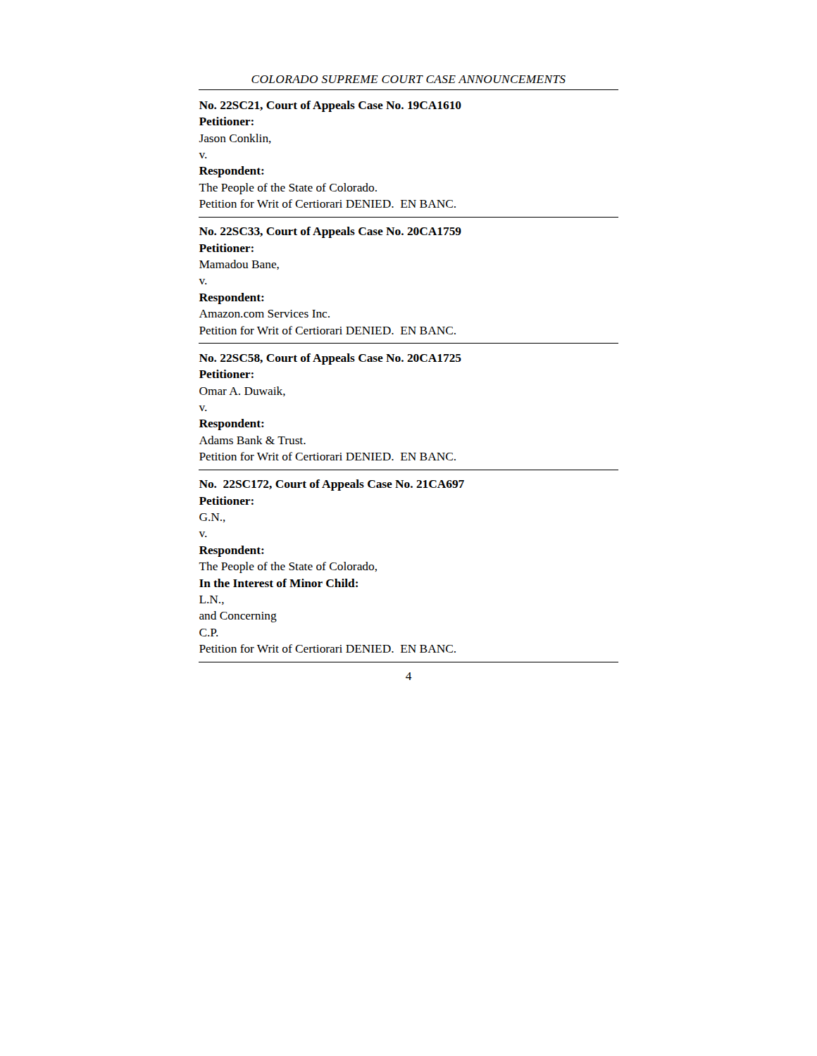COLORADO SUPREME COURT CASE ANNOUNCEMENTS
No. 22SC21, Court of Appeals Case No. 19CA1610
Petitioner:
Jason Conklin,
v.
Respondent:
The People of the State of Colorado.
Petition for Writ of Certiorari DENIED. EN BANC.
No. 22SC33, Court of Appeals Case No. 20CA1759
Petitioner:
Mamadou Bane,
v.
Respondent:
Amazon.com Services Inc.
Petition for Writ of Certiorari DENIED. EN BANC.
No. 22SC58, Court of Appeals Case No. 20CA1725
Petitioner:
Omar A. Duwaik,
v.
Respondent:
Adams Bank & Trust.
Petition for Writ of Certiorari DENIED. EN BANC.
No. 22SC172, Court of Appeals Case No. 21CA697
Petitioner:
G.N.,
v.
Respondent:
The People of the State of Colorado,
In the Interest of Minor Child:
L.N.,
and Concerning
C.P.
Petition for Writ of Certiorari DENIED. EN BANC.
4